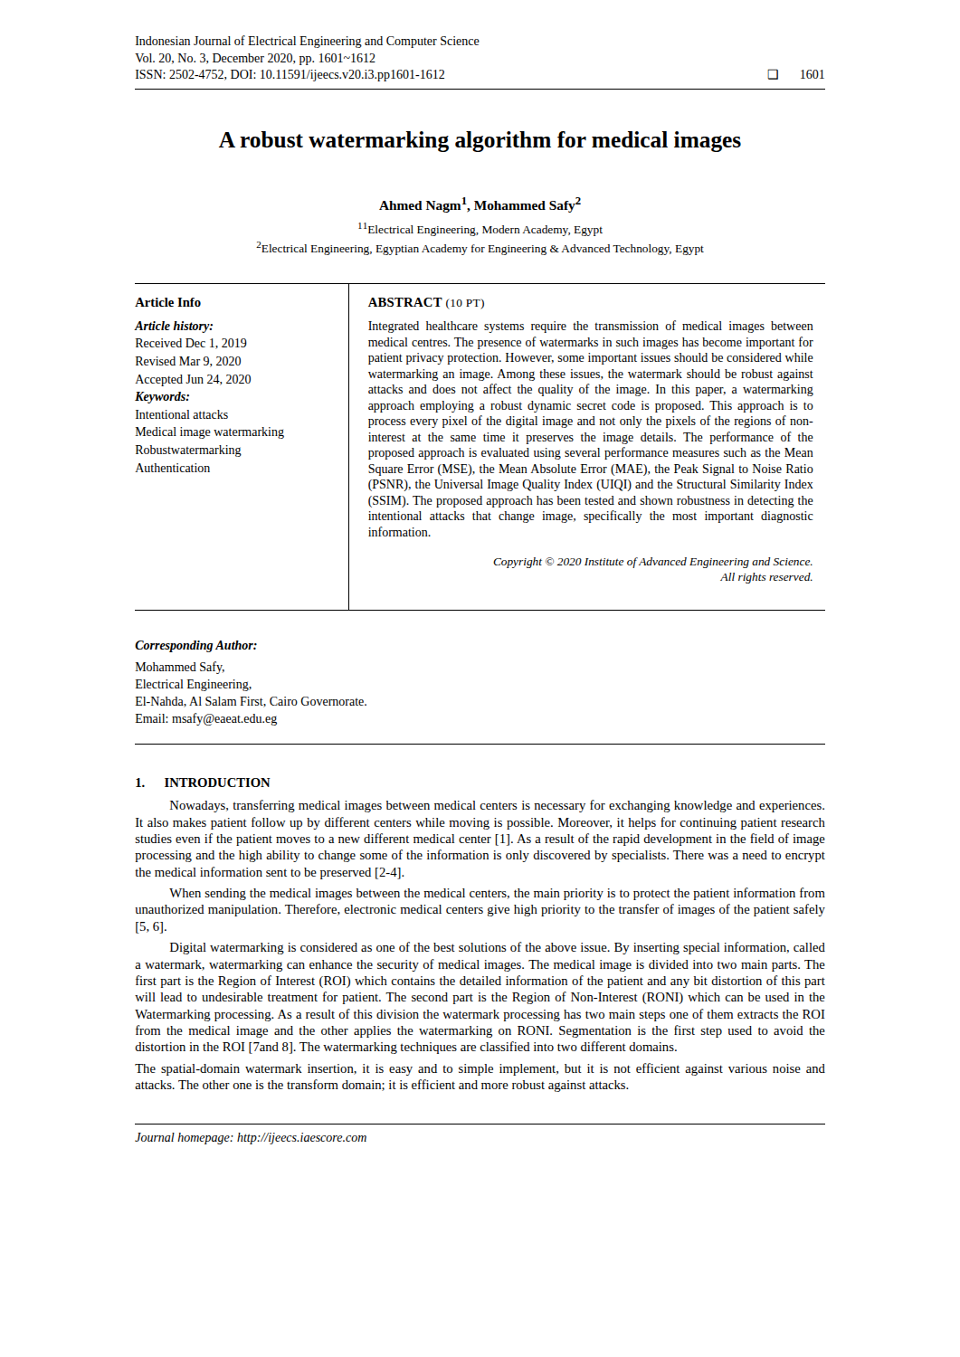Indonesian Journal of Electrical Engineering and Computer Science
Vol. 20, No. 3, December 2020, pp. 1601~1612
ISSN: 2502-4752, DOI: 10.11591/ijeecs.v20.i3.pp1601-1612
❑1601
A robust watermarking algorithm for medical images
Ahmed Nagm1, Mohammed Safy2
11Electrical Engineering, Modern Academy, Egypt
2Electrical Engineering, Egyptian Academy for Engineering & Advanced Technology, Egypt
| Article Info Article history: Received Dec 1, 2019 Revised Mar 9, 2020 Accepted Jun 24, 2020 Keywords: Intentional attacks Medical image watermarking Robustwatermarking Authentication | ABSTRACT (10 PT) Integrated healthcare systems require the transmission of medical images between medical centres. The presence of watermarks in such images has become important for patient privacy protection. However, some important issues should be considered while watermarking an image. Among these issues, the watermark should be robust against attacks and does not affect the quality of the image. In this paper, a watermarking approach employing a robust dynamic secret code is proposed. This approach is to process every pixel of the digital image and not only the pixels of the regions of non-interest at the same time it preserves the image details. The performance of the proposed approach is evaluated using several performance measures such as the Mean Square Error (MSE), the Mean Absolute Error (MAE), the Peak Signal to Noise Ratio (PSNR), the Universal Image Quality Index (UIQI) and the Structural Similarity Index (SSIM). The proposed approach has been tested and shown robustness in detecting the intentional attacks that change image, specifically the most important diagnostic information. Copyright © 2020 Institute of Advanced Engineering and Science. All rights reserved. |
Corresponding Author:
Mohammed Safy,
Electrical Engineering,
El-Nahda, Al Salam First, Cairo Governorate.
Email: msafy@eaeat.edu.eg
1. INTRODUCTION
Nowadays, transferring medical images between medical centers is necessary for exchanging knowledge and experiences. It also makes patient follow up by different centers while moving is possible. Moreover, it helps for continuing patient research studies even if the patient moves to a new different medical center [1]. As a result of the rapid development in the field of image processing and the high ability to change some of the information is only discovered by specialists. There was a need to encrypt the medical information sent to be preserved [2-4].
When sending the medical images between the medical centers, the main priority is to protect the patient information from unauthorized manipulation. Therefore, electronic medical centers give high priority to the transfer of images of the patient safely [5, 6].
Digital watermarking is considered as one of the best solutions of the above issue. By inserting special information, called a watermark, watermarking can enhance the security of medical images. The medical image is divided into two main parts. The first part is the Region of Interest (ROI) which contains the detailed information of the patient and any bit distortion of this part will lead to undesirable treatment for patient. The second part is the Region of Non-Interest (RONI) which can be used in the Watermarking processing. As a result of this division the watermark processing has two main steps one of them extracts the ROI from the medical image and the other applies the watermarking on RONI. Segmentation is the first step used to avoid the distortion in the ROI [7and 8]. The watermarking techniques are classified into two different domains.
The spatial-domain watermark insertion, it is easy and to simple implement, but it is not efficient against various noise and attacks. The other one is the transform domain; it is efficient and more robust against attacks.
Journal homepage: http://ijeecs.iaescore.com